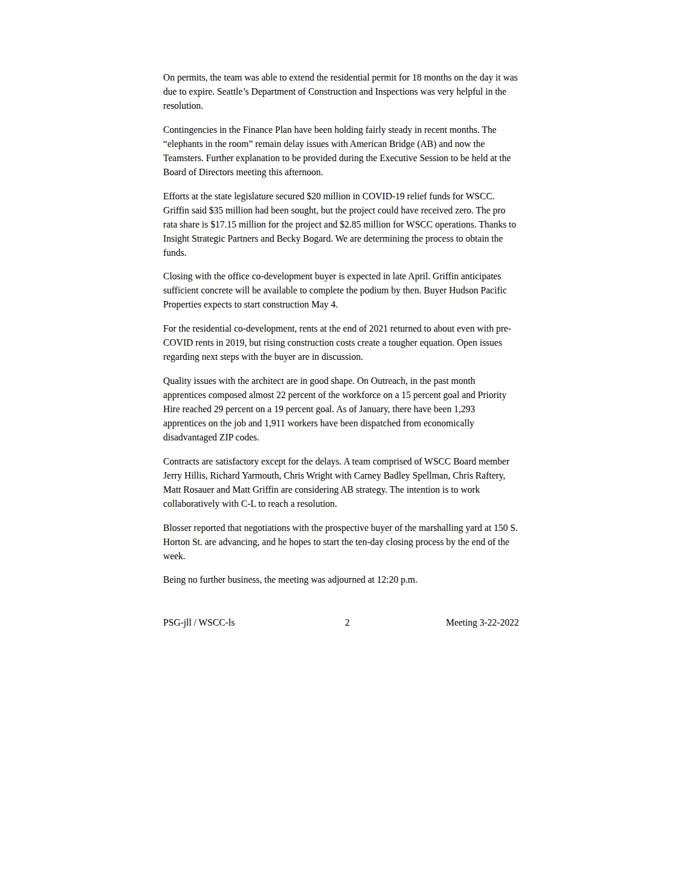On permits, the team was able to extend the residential permit for 18 months on the day it was due to expire. Seattle’s Department of Construction and Inspections was very helpful in the resolution.
Contingencies in the Finance Plan have been holding fairly steady in recent months. The “elephants in the room” remain delay issues with American Bridge (AB) and now the Teamsters. Further explanation to be provided during the Executive Session to be held at the Board of Directors meeting this afternoon.
Efforts at the state legislature secured $20 million in COVID-19 relief funds for WSCC. Griffin said $35 million had been sought, but the project could have received zero. The pro rata share is $17.15 million for the project and $2.85 million for WSCC operations. Thanks to Insight Strategic Partners and Becky Bogard. We are determining the process to obtain the funds.
Closing with the office co-development buyer is expected in late April. Griffin anticipates sufficient concrete will be available to complete the podium by then. Buyer Hudson Pacific Properties expects to start construction May 4.
For the residential co-development, rents at the end of 2021 returned to about even with pre-COVID rents in 2019, but rising construction costs create a tougher equation. Open issues regarding next steps with the buyer are in discussion.
Quality issues with the architect are in good shape. On Outreach, in the past month apprentices composed almost 22 percent of the workforce on a 15 percent goal and Priority Hire reached 29 percent on a 19 percent goal. As of January, there have been 1,293 apprentices on the job and 1,911 workers have been dispatched from economically disadvantaged ZIP codes.
Contracts are satisfactory except for the delays. A team comprised of WSCC Board member Jerry Hillis, Richard Yarmouth, Chris Wright with Carney Badley Spellman, Chris Raftery, Matt Rosauer and Matt Griffin are considering AB strategy. The intention is to work collaboratively with C-L to reach a resolution.
Blosser reported that negotiations with the prospective buyer of the marshalling yard at 150 S. Horton St. are advancing, and he hopes to start the ten-day closing process by the end of the week.
Being no further business, the meeting was adjourned at 12:20 p.m.
PSG-jll / WSCC-ls
2
Meeting 3-22-2022